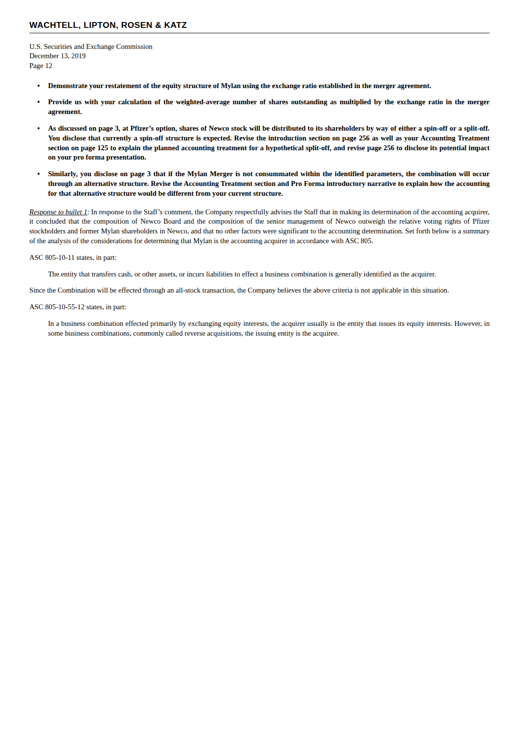WACHTELL, LIPTON, ROSEN & KATZ
U.S. Securities and Exchange Commission
December 13, 2019
Page 12
Demonstrate your restatement of the equity structure of Mylan using the exchange ratio established in the merger agreement.
Provide us with your calculation of the weighted-average number of shares outstanding as multiplied by the exchange ratio in the merger agreement.
As discussed on page 3, at Pfizer’s option, shares of Newco stock will be distributed to its shareholders by way of either a spin-off or a split-off. You disclose that currently a spin-off structure is expected. Revise the introduction section on page 256 as well as your Accounting Treatment section on page 125 to explain the planned accounting treatment for a hypothetical split-off, and revise page 256 to disclose its potential impact on your pro forma presentation.
Similarly, you disclose on page 3 that if the Mylan Merger is not consummated within the identified parameters, the combination will occur through an alternative structure. Revise the Accounting Treatment section and Pro Forma introductory narrative to explain how the accounting for that alternative structure would be different from your current structure.
Response to bullet 1: In response to the Staff’s comment, the Company respectfully advises the Staff that in making its determination of the accounting acquirer, it concluded that the composition of Newco Board and the composition of the senior management of Newco outweigh the relative voting rights of Pfizer stockholders and former Mylan shareholders in Newco, and that no other factors were significant to the accounting determination. Set forth below is a summary of the analysis of the considerations for determining that Mylan is the accounting acquirer in accordance with ASC 805.
ASC 805-10-11 states, in part:
The entity that transfers cash, or other assets, or incurs liabilities to effect a business combination is generally identified as the acquirer.
Since the Combination will be effected through an all-stock transaction, the Company believes the above criteria is not applicable in this situation.
ASC 805-10-55-12 states, in part:
In a business combination effected primarily by exchanging equity interests, the acquirer usually is the entity that issues its equity interests. However, in some business combinations, commonly called reverse acquisitions, the issuing entity is the acquiree.